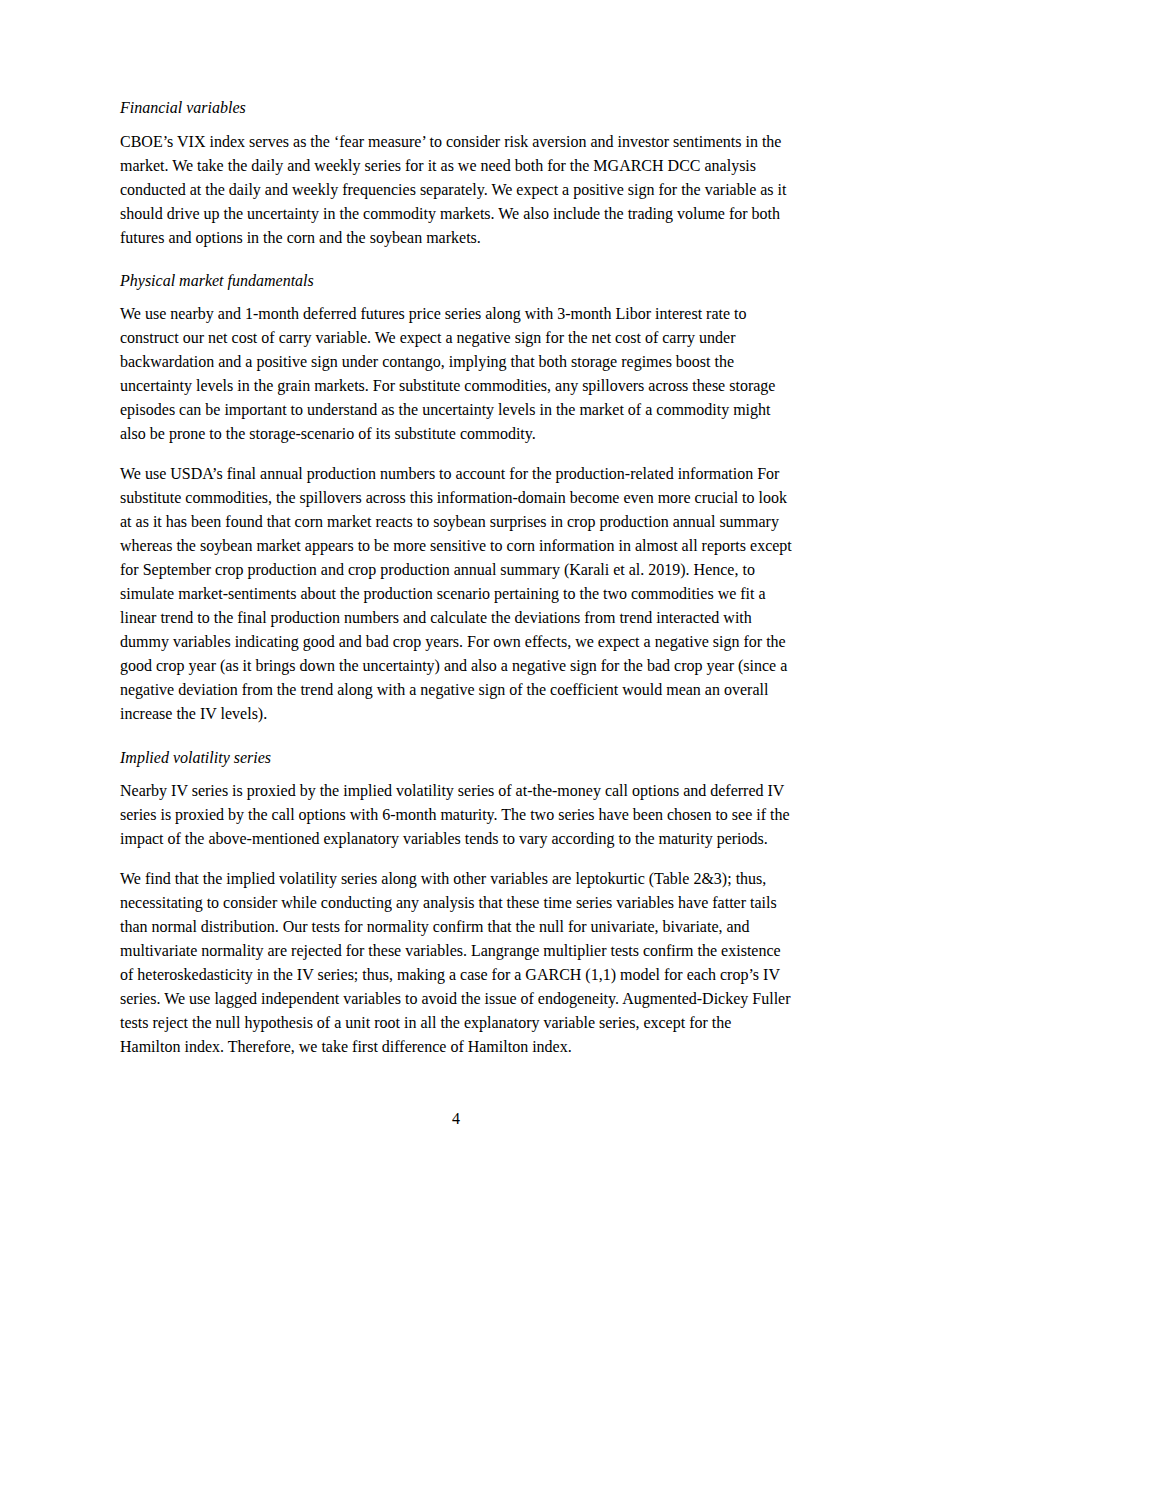Financial variables
CBOE’s VIX index serves as the ‘fear measure’ to consider risk aversion and investor sentiments in the market. We take the daily and weekly series for it as we need both for the MGARCH DCC analysis conducted at the daily and weekly frequencies separately. We expect a positive sign for the variable as it should drive up the uncertainty in the commodity markets. We also include the trading volume for both futures and options in the corn and the soybean markets.
Physical market fundamentals
We use nearby and 1-month deferred futures price series along with 3-month Libor interest rate to construct our net cost of carry variable. We expect a negative sign for the net cost of carry under backwardation and a positive sign under contango, implying that both storage regimes boost the uncertainty levels in the grain markets. For substitute commodities, any spillovers across these storage episodes can be important to understand as the uncertainty levels in the market of a commodity might also be prone to the storage-scenario of its substitute commodity.
We use USDA’s final annual production numbers to account for the production-related information For substitute commodities, the spillovers across this information-domain become even more crucial to look at as it has been found that corn market reacts to soybean surprises in crop production annual summary whereas the soybean market appears to be more sensitive to corn information in almost all reports except for September crop production and crop production annual summary (Karali et al. 2019). Hence, to simulate market-sentiments about the production scenario pertaining to the two commodities we fit a linear trend to the final production numbers and calculate the deviations from trend interacted with dummy variables indicating good and bad crop years. For own effects, we expect a negative sign for the good crop year (as it brings down the uncertainty) and also a negative sign for the bad crop year (since a negative deviation from the trend along with a negative sign of the coefficient would mean an overall increase the IV levels).
Implied volatility series
Nearby IV series is proxied by the implied volatility series of at-the-money call options and deferred IV series is proxied by the call options with 6-month maturity. The two series have been chosen to see if the impact of the above-mentioned explanatory variables tends to vary according to the maturity periods.
We find that the implied volatility series along with other variables are leptokurtic (Table 2&3); thus, necessitating to consider while conducting any analysis that these time series variables have fatter tails than normal distribution. Our tests for normality confirm that the null for univariate, bivariate, and multivariate normality are rejected for these variables. Langrange multiplier tests confirm the existence of heteroskedasticity in the IV series; thus, making a case for a GARCH (1,1) model for each crop’s IV series. We use lagged independent variables to avoid the issue of endogeneity. Augmented-Dickey Fuller tests reject the null hypothesis of a unit root in all the explanatory variable series, except for the Hamilton index. Therefore, we take first difference of Hamilton index.
4